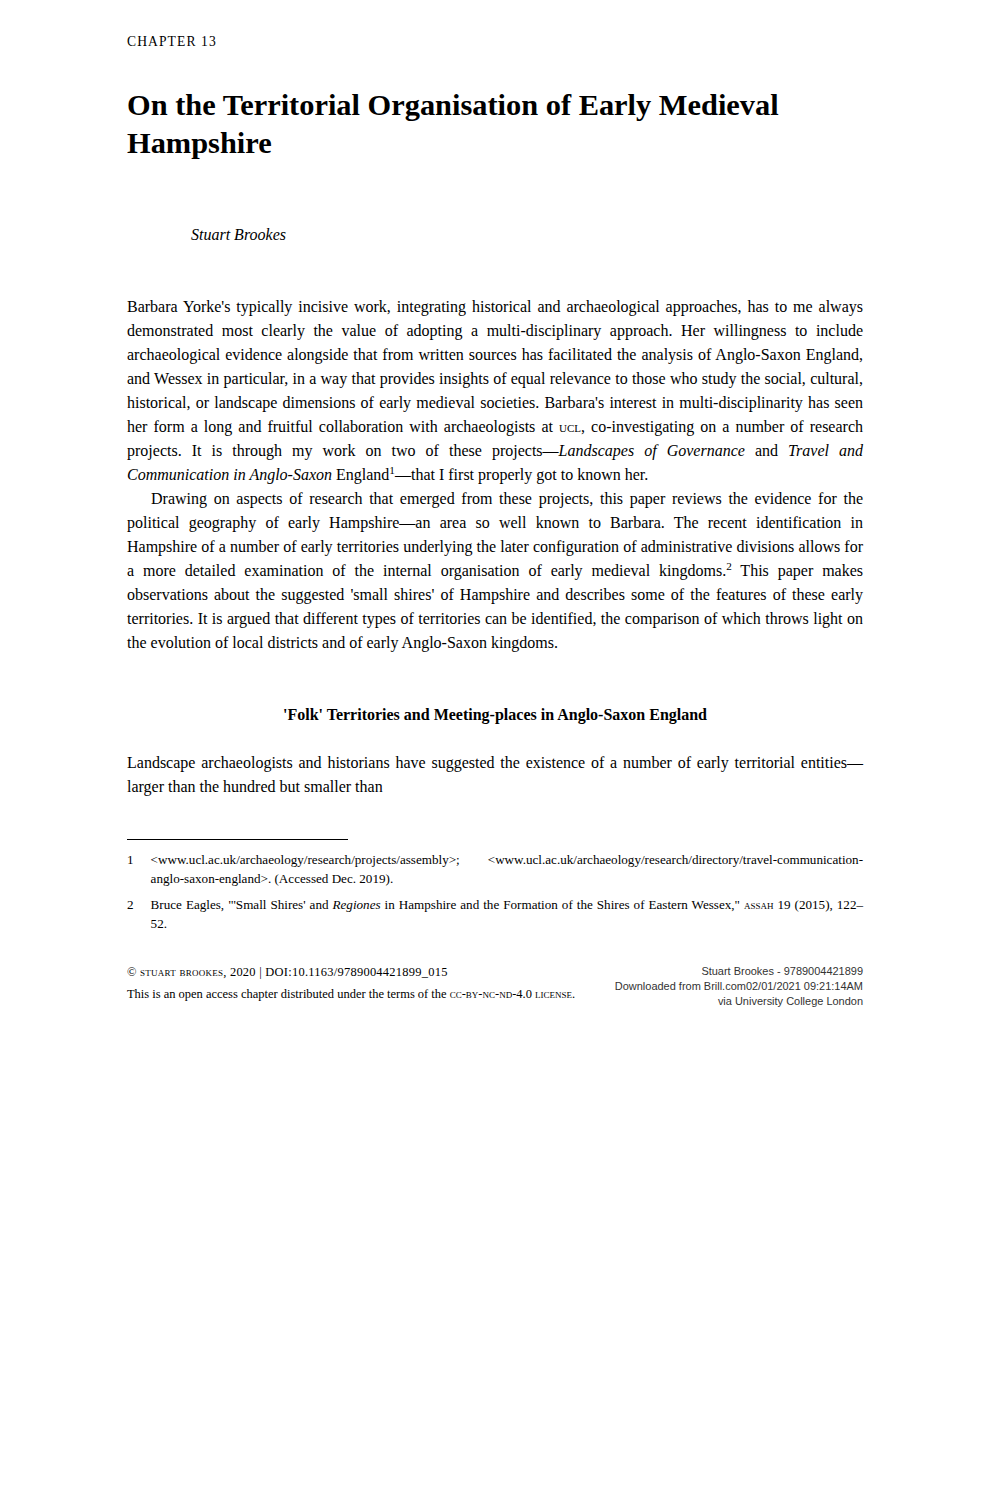CHAPTER 13
On the Territorial Organisation of Early Medieval Hampshire
Stuart Brookes
Barbara Yorke's typically incisive work, integrating historical and archaeological approaches, has to me always demonstrated most clearly the value of adopting a multi-disciplinary approach. Her willingness to include archaeological evidence alongside that from written sources has facilitated the analysis of Anglo-Saxon England, and Wessex in particular, in a way that provides insights of equal relevance to those who study the social, cultural, historical, or landscape dimensions of early medieval societies. Barbara's interest in multi-disciplinarity has seen her form a long and fruitful collaboration with archaeologists at ucl, co-investigating on a number of research projects. It is through my work on two of these projects—Landscapes of Governance and Travel and Communication in Anglo-Saxon England1—that I first properly got to known her.
Drawing on aspects of research that emerged from these projects, this paper reviews the evidence for the political geography of early Hampshire—an area so well known to Barbara. The recent identification in Hampshire of a number of early territories underlying the later configuration of administrative divisions allows for a more detailed examination of the internal organisation of early medieval kingdoms.2 This paper makes observations about the suggested 'small shires' of Hampshire and describes some of the features of these early territories. It is argued that different types of territories can be identified, the comparison of which throws light on the evolution of local districts and of early Anglo-Saxon kingdoms.
'Folk' Territories and Meeting-places in Anglo-Saxon England
Landscape archaeologists and historians have suggested the existence of a number of early territorial entities—larger than the hundred but smaller than
1<www.ucl.ac.uk/archaeology/research/projects/assembly>; <www.ucl.ac.uk/archaeology/research/directory/travel-communication-anglo-saxon-england>. (Accessed Dec. 2019).
2 Bruce Eagles, "'Small Shires' and Regiones in Hampshire and the Formation of the Shires of Eastern Wessex," assah 19 (2015), 122–52.
Stuart Brookes - 9789004421899
Downloaded from Brill.com02/01/2021 09:21:14AM
via University College London
© stuart brookes, 2020 | DOI:10.1163/9789004421899_015
This is an open access chapter distributed under the terms of the cc-by-nc-nd-4.0 license.